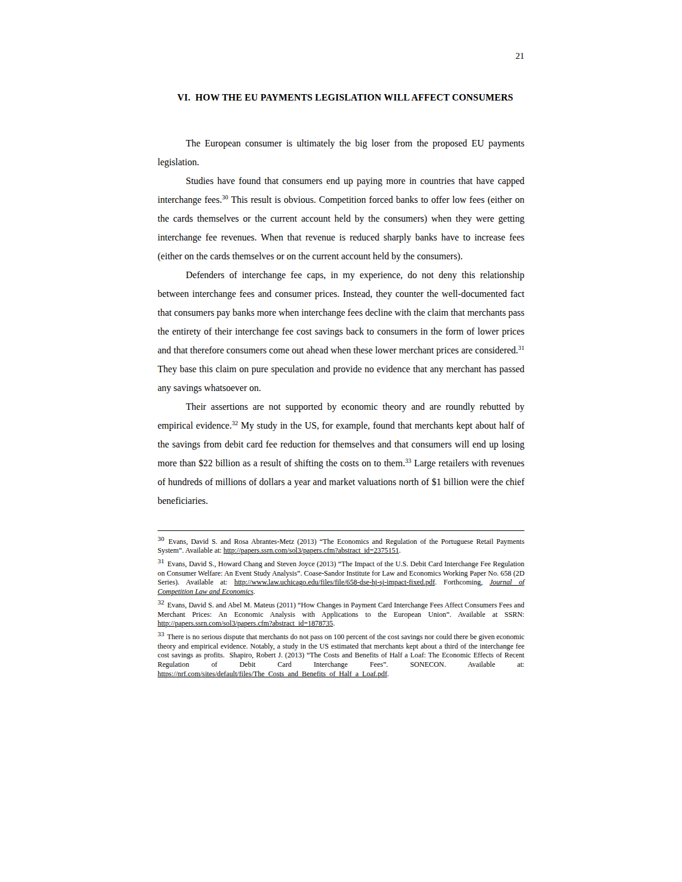21
VI. HOW THE EU PAYMENTS LEGISLATION WILL AFFECT CONSUMERS
The European consumer is ultimately the big loser from the proposed EU payments legislation.
Studies have found that consumers end up paying more in countries that have capped interchange fees.30 This result is obvious. Competition forced banks to offer low fees (either on the cards themselves or the current account held by the consumers) when they were getting interchange fee revenues. When that revenue is reduced sharply banks have to increase fees (either on the cards themselves or on the current account held by the consumers).
Defenders of interchange fee caps, in my experience, do not deny this relationship between interchange fees and consumer prices. Instead, they counter the well-documented fact that consumers pay banks more when interchange fees decline with the claim that merchants pass the entirety of their interchange fee cost savings back to consumers in the form of lower prices and that therefore consumers come out ahead when these lower merchant prices are considered.31 They base this claim on pure speculation and provide no evidence that any merchant has passed any savings whatsoever on.
Their assertions are not supported by economic theory and are roundly rebutted by empirical evidence.32 My study in the US, for example, found that merchants kept about half of the savings from debit card fee reduction for themselves and that consumers will end up losing more than $22 billion as a result of shifting the costs on to them.33 Large retailers with revenues of hundreds of millions of dollars a year and market valuations north of $1 billion were the chief beneficiaries.
30 Evans, David S. and Rosa Abrantes-Metz (2013) “The Economics and Regulation of the Portuguese Retail Payments System”. Available at: http://papers.ssrn.com/sol3/papers.cfm?abstract_id=2375151.
31 Evans, David S., Howard Chang and Steven Joyce (2013) “The Impact of the U.S. Debit Card Interchange Fee Regulation on Consumer Welfare: An Event Study Analysis”. Coase-Sandor Institute for Law and Economics Working Paper No. 658 (2D Series). Available at: http://www.law.uchicago.edu/files/file/658-dse-hj-sj-impact-fixed.pdf. Forthcoming, Journal of Competition Law and Economics.
32 Evans, David S. and Abel M. Mateus (2011) “How Changes in Payment Card Interchange Fees Affect Consumers Fees and Merchant Prices: An Economic Analysis with Applications to the European Union”. Available at SSRN: http://papers.ssrn.com/sol3/papers.cfm?abstract_id=1878735.
33 There is no serious dispute that merchants do not pass on 100 percent of the cost savings nor could there be given economic theory and empirical evidence. Notably, a study in the US estimated that merchants kept about a third of the interchange fee cost savings as profits. Shapiro, Robert J. (2013) “The Costs and Benefits of Half a Loaf: The Economic Effects of Recent Regulation of Debit Card Interchange Fees”. SONECON. Available at: https://nrf.com/sites/default/files/The_Costs_and_Benefits_of_Half_a_Loaf.pdf.